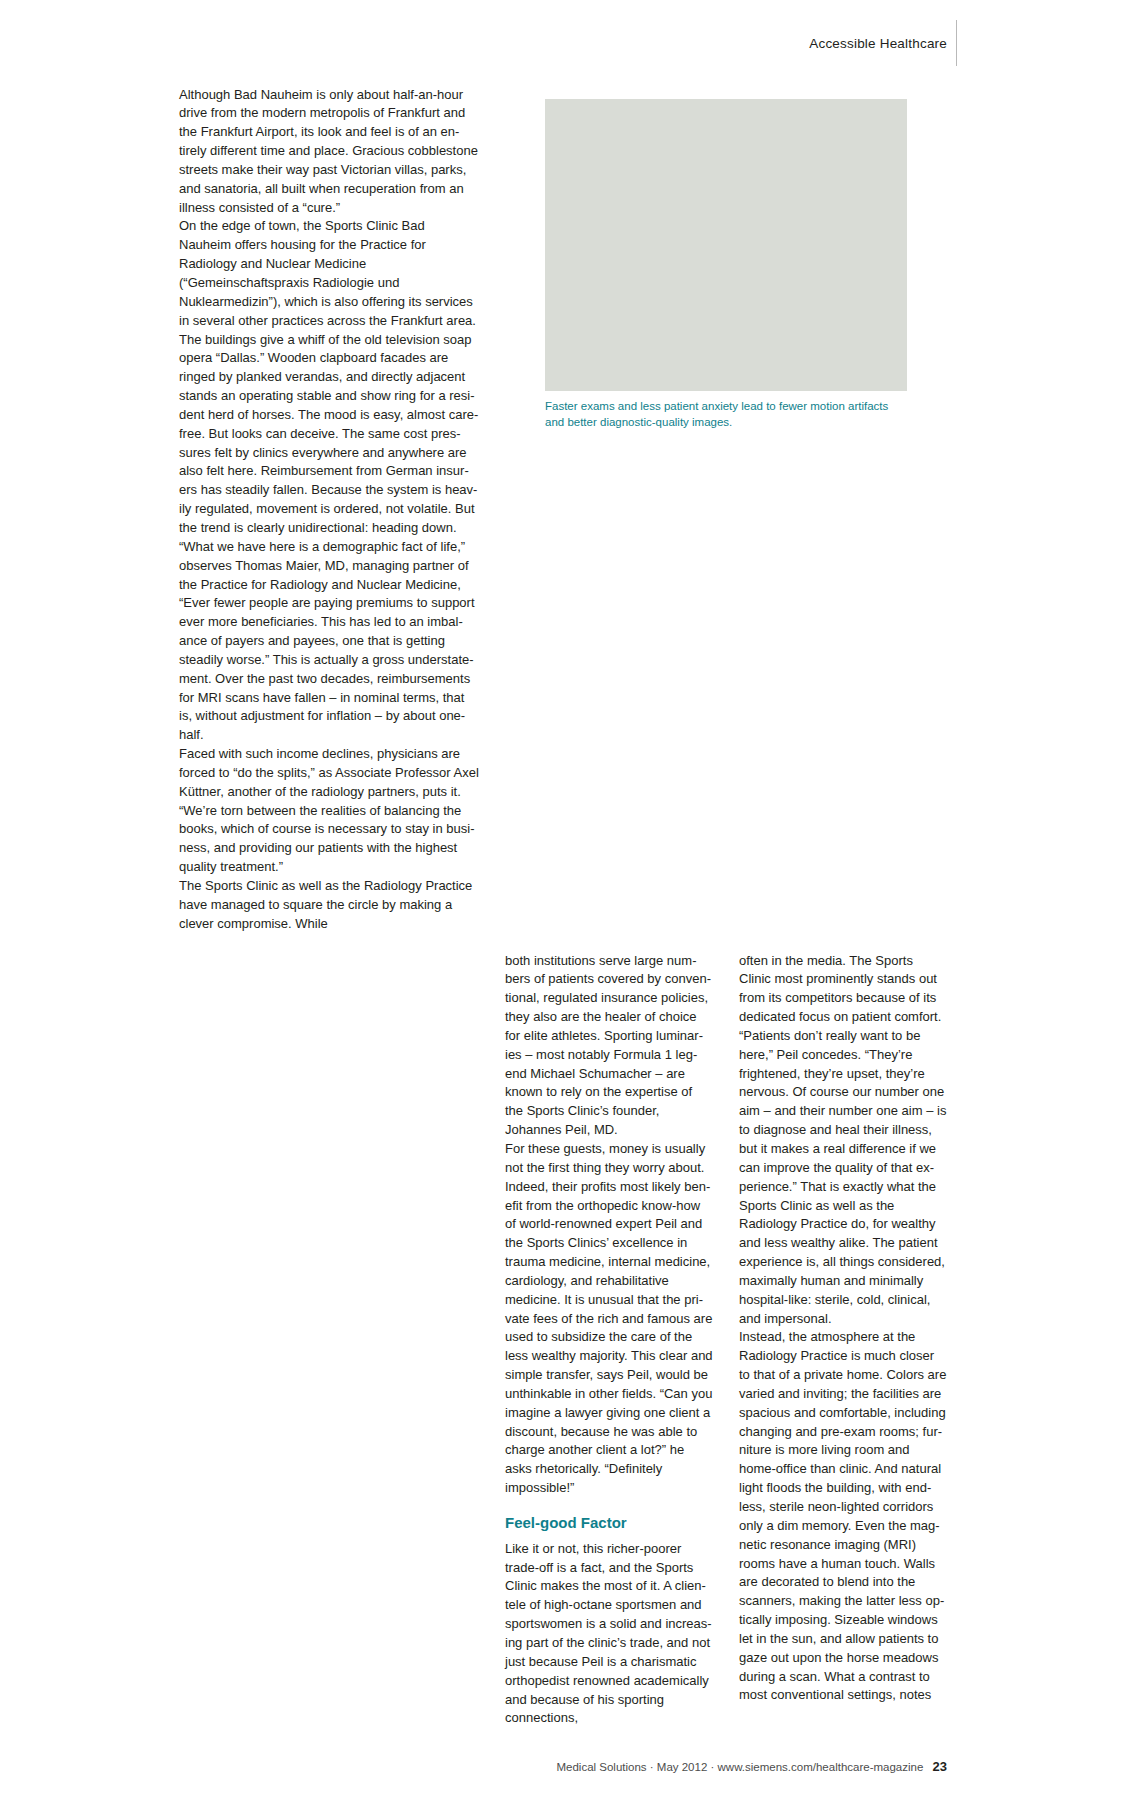Accessible Healthcare
Although Bad Nauheim is only about half-an-hour drive from the modern metropolis of Frankfurt and the Frankfurt Airport, its look and feel is of an entirely different time and place. Gracious cobblestone streets make their way past Victorian villas, parks, and sanatoria, all built when recuperation from an illness consisted of a “cure.”
On the edge of town, the Sports Clinic Bad Nauheim offers housing for the Practice for Radiology and Nuclear Medicine (“Gemeinschaftspraxis Radiologie und Nuklearmedizin”), which is also offering its services in several other practices across the Frankfurt area. The buildings give a whiff of the old television soap opera “Dallas.” Wooden clapboard facades are ringed by planked verandas, and directly adjacent stands an operating stable and show ring for a resident herd of horses. The mood is easy, almost carefree. But looks can deceive. The same cost pressures felt by clinics everywhere and anywhere are also felt here. Reimbursement from German insurers has steadily fallen. Because the system is heavily regulated, movement is ordered, not volatile. But the trend is clearly unidirectional: heading down.
“What we have here is a demographic fact of life,” observes Thomas Maier, MD, managing partner of the Practice for Radiology and Nuclear Medicine, “Ever fewer people are paying premiums to support ever more beneficiaries. This has led to an imbalance of payers and payees, one that is getting steadily worse.” This is actually a gross understatement. Over the past two decades, reimbursements for MRI scans have fallen – in nominal terms, that is, without adjustment for inflation – by about one-half.
Faced with such income declines, physicians are forced to “do the splits,” as Associate Professor Axel Küttner, another of the radiology partners, puts it. “We’re torn between the realities of balancing the books, which of course is necessary to stay in business, and providing our patients with the highest quality treatment.”
The Sports Clinic as well as the Radiology Practice have managed to square the circle by making a clever compromise. While
Faster exams and less patient anxiety lead to fewer motion artifacts and better diagnostic-quality images.
both institutions serve large numbers of patients covered by conventional, regulated insurance policies, they also are the healer of choice for elite athletes. Sporting luminaries – most notably Formula 1 legend Michael Schumacher – are known to rely on the expertise of the Sports Clinic’s founder, Johannes Peil, MD.
For these guests, money is usually not the first thing they worry about. Indeed, their profits most likely benefit from the orthopedic know-how of world-renowned expert Peil and the Sports Clinics’ excellence in trauma medicine, internal medicine, cardiology, and rehabilitative medicine. It is unusual that the private fees of the rich and famous are used to subsidize the care of the less wealthy majority. This clear and simple transfer, says Peil, would be unthinkable in other fields. “Can you imagine a lawyer giving one client a discount, because he was able to charge another client a lot?” he asks rhetorically. “Definitely impossible!”
Feel-good Factor
Like it or not, this richer-poorer trade-off is a fact, and the Sports Clinic makes the most of it. A clientele of high-octane sportsmen and sportswomen is a solid and increasing part of the clinic’s trade, and not just because Peil is a charismatic orthopedist renowned academically and because of his sporting connections,
often in the media. The Sports Clinic most prominently stands out from its competitors because of its dedicated focus on patient comfort. “Patients don’t really want to be here,” Peil concedes. “They’re frightened, they’re upset, they’re nervous. Of course our number one aim – and their number one aim – is to diagnose and heal their illness, but it makes a real difference if we can improve the quality of that experience.” That is exactly what the Sports Clinic as well as the Radiology Practice do, for wealthy and less wealthy alike. The patient experience is, all things considered, maximally human and minimally hospital-like: sterile, cold, clinical, and impersonal.
Instead, the atmosphere at the Radiology Practice is much closer to that of a private home. Colors are varied and inviting; the facilities are spacious and comfortable, including changing and pre-exam rooms; furniture is more living room and home-office than clinic. And natural light floods the building, with endless, sterile neon-lighted corridors only a dim memory. Even the magnetic resonance imaging (MRI) rooms have a human touch. Walls are decorated to blend into the scanners, making the latter less optically imposing. Sizeable windows let in the sun, and allow patients to gaze out upon the horse meadows during a scan. What a contrast to most conventional settings, notes
Medical Solutions · May 2012 · www.siemens.com/healthcare-magazine 23